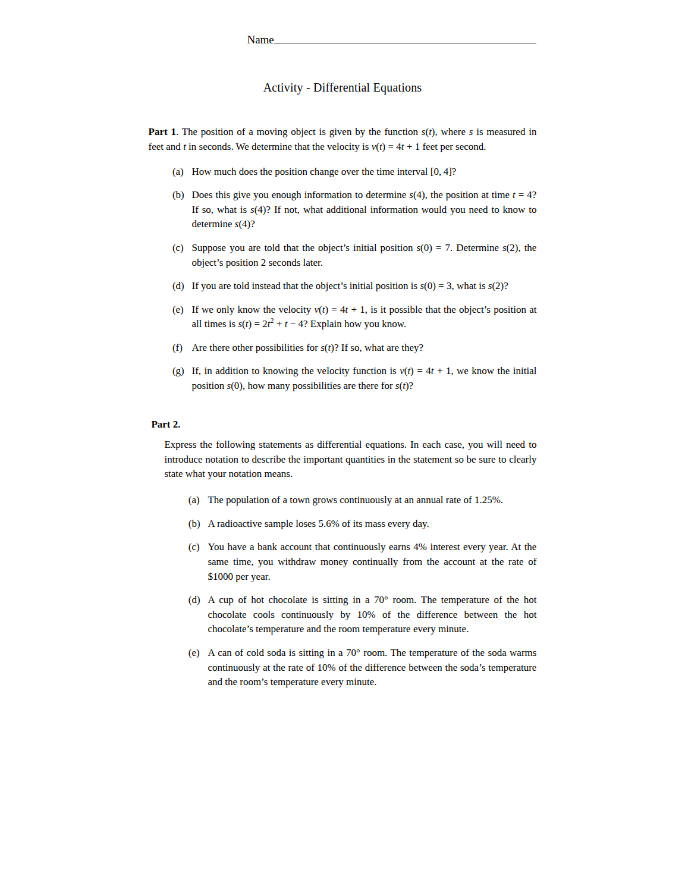Name
Activity - Differential Equations
Part 1. The position of a moving object is given by the function s(t), where s is measured in feet and t in seconds. We determine that the velocity is v(t) = 4t + 1 feet per second.
(a) How much does the position change over the time interval [0, 4]?
(b) Does this give you enough information to determine s(4), the position at time t = 4? If so, what is s(4)? If not, what additional information would you need to know to determine s(4)?
(c) Suppose you are told that the object’s initial position s(0) = 7. Determine s(2), the object’s position 2 seconds later.
(d) If you are told instead that the object’s initial position is s(0) = 3, what is s(2)?
(e) If we only know the velocity v(t) = 4t + 1, is it possible that the object’s position at all times is s(t) = 2t2 + t − 4? Explain how you know.
(f) Are there other possibilities for s(t)? If so, what are they?
(g) If, in addition to knowing the velocity function is v(t) = 4t + 1, we know the initial position s(0), how many possibilities are there for s(t)?
Part 2.
Express the following statements as differential equations. In each case, you will need to introduce notation to describe the important quantities in the statement so be sure to clearly state what your notation means.
(a) The population of a town grows continuously at an annual rate of 1.25%.
(b) A radioactive sample loses 5.6% of its mass every day.
(c) You have a bank account that continuously earns 4% interest every year. At the same time, you withdraw money continually from the account at the rate of $1000 per year.
(d) A cup of hot chocolate is sitting in a 70° room. The temperature of the hot chocolate cools continuously by 10% of the difference between the hot chocolate’s temperature and the room temperature every minute.
(e) A can of cold soda is sitting in a 70° room. The temperature of the soda warms continuously at the rate of 10% of the difference between the soda’s temperature and the room’s temperature every minute.